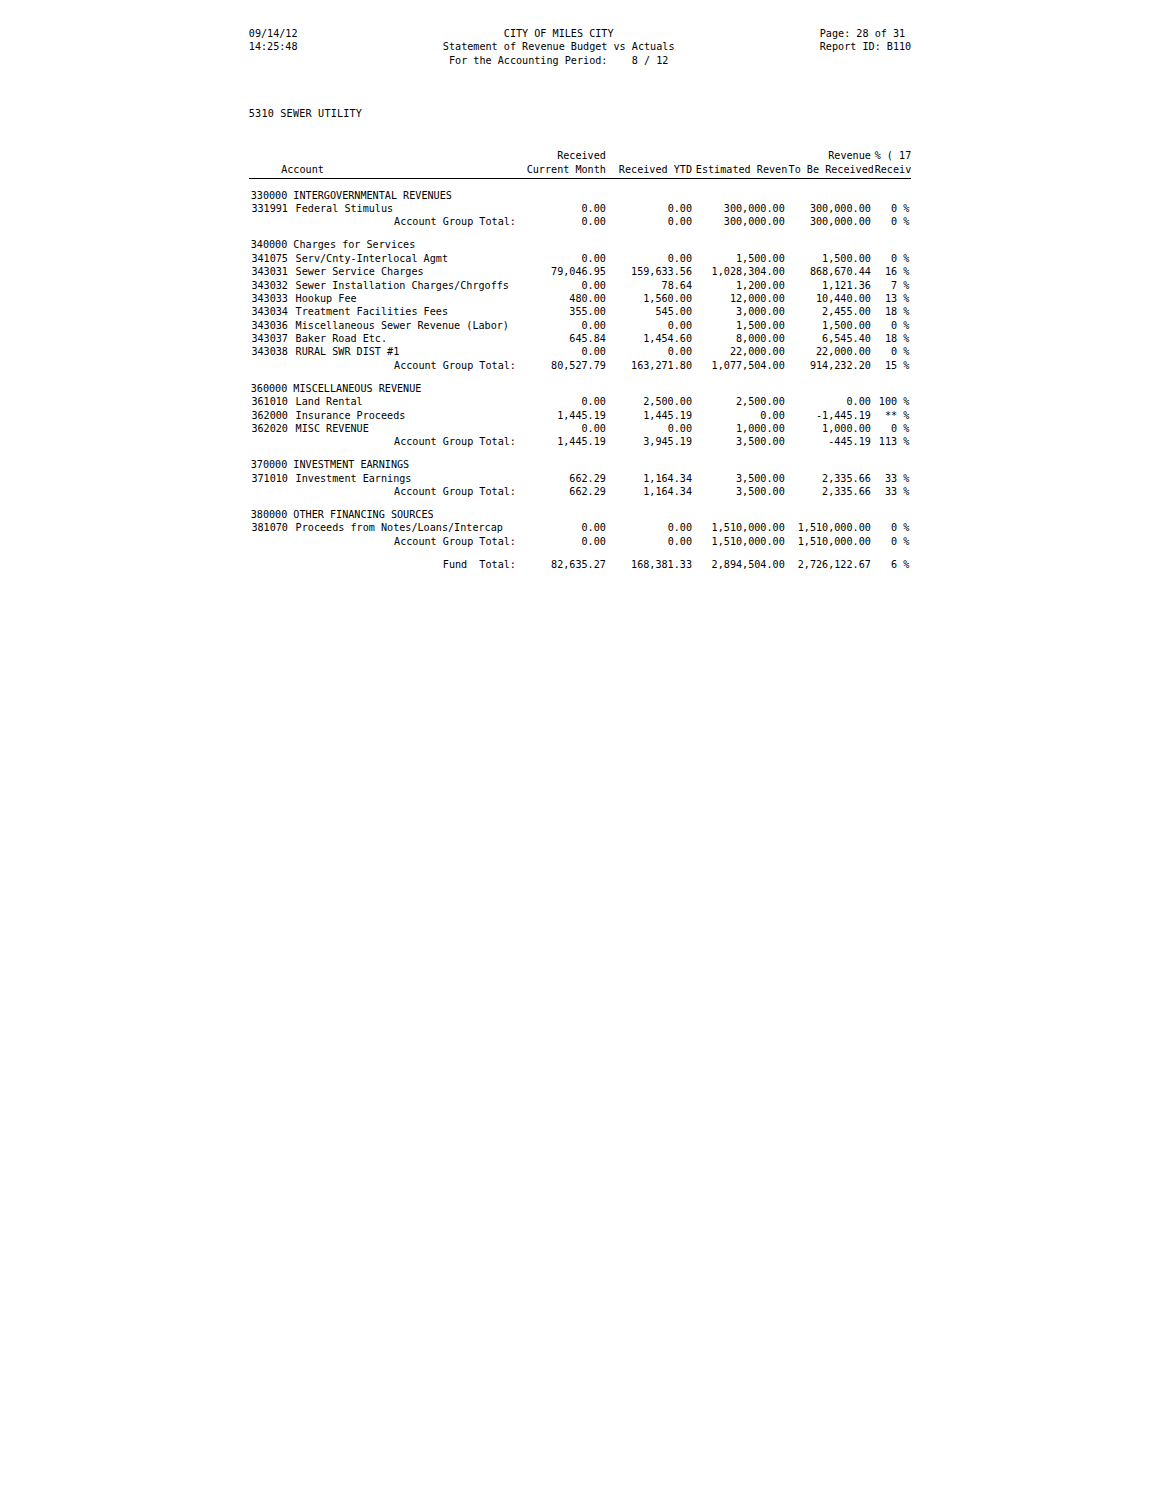09/14/12 14:25:48
CITY OF MILES CITY Statement of Revenue Budget vs Actuals For the Accounting Period: 8 / 12
Page: 28 of 31 Report ID: B110
5310 SEWER UTILITY
| | | Received | | | Revenue | % ( 17) |
| --- | --- | --- | --- | --- | --- | --- |
| Account | Current Month | Received YTD | Estimated Revenue | To Be Received | Received |
| 330000 INTERGOVERNMENTAL REVENUES | | | | | |
| 331991 | Federal Stimulus | 0.00 | 0.00 | 300,000.00 | 300,000.00 | 0 % |
| Account Group Total: | 0.00 | 0.00 | 300,000.00 | 300,000.00 | 0 % |
| 340000 Charges for Services | | | | | |
| 341075 | Serv/Cnty-Interlocal Agmt | 0.00 | 0.00 | 1,500.00 | 1,500.00 | 0 % |
| 343031 | Sewer Service Charges | 79,046.95 | 159,633.56 | 1,028,304.00 | 868,670.44 | 16 % |
| 343032 | Sewer Installation Charges/Chrgoffs | 0.00 | 78.64 | 1,200.00 | 1,121.36 | 7 % |
| 343033 | Hookup Fee | 480.00 | 1,560.00 | 12,000.00 | 10,440.00 | 13 % |
| 343034 | Treatment Facilities Fees | 355.00 | 545.00 | 3,000.00 | 2,455.00 | 18 % |
| 343036 | Miscellaneous Sewer Revenue (Labor) | 0.00 | 0.00 | 1,500.00 | 1,500.00 | 0 % |
| 343037 | Baker Road Etc. | 645.84 | 1,454.60 | 8,000.00 | 6,545.40 | 18 % |
| 343038 | RURAL SWR DIST #1 | 0.00 | 0.00 | 22,000.00 | 22,000.00 | 0 % |
| Account Group Total: | 80,527.79 | 163,271.80 | 1,077,504.00 | 914,232.20 | 15 % |
| 360000 MISCELLANEOUS REVENUE | | | | | |
| 361010 | Land Rental | 0.00 | 2,500.00 | 2,500.00 | 0.00 | 100 % |
| 362000 | Insurance Proceeds | 1,445.19 | 1,445.19 | 0.00 | -1,445.19 | ** % |
| 362020 | MISC REVENUE | 0.00 | 0.00 | 1,000.00 | 1,000.00 | 0 % |
| Account Group Total: | 1,445.19 | 3,945.19 | 3,500.00 | -445.19 | 113 % |
| 370000 INVESTMENT EARNINGS | | | | | |
| 371010 | Investment Earnings | 662.29 | 1,164.34 | 3,500.00 | 2,335.66 | 33 % |
| Account Group Total: | 662.29 | 1,164.34 | 3,500.00 | 2,335.66 | 33 % |
| 380000 OTHER FINANCING SOURCES | | | | | |
| 381070 | Proceeds from Notes/Loans/Intercap | 0.00 | 0.00 | 1,510,000.00 | 1,510,000.00 | 0 % |
| Account Group Total: | 0.00 | 0.00 | 1,510,000.00 | 1,510,000.00 | 0 % |
| Fund Total: | 82,635.27 | 168,381.33 | 2,894,504.00 | 2,726,122.67 | 6 % |